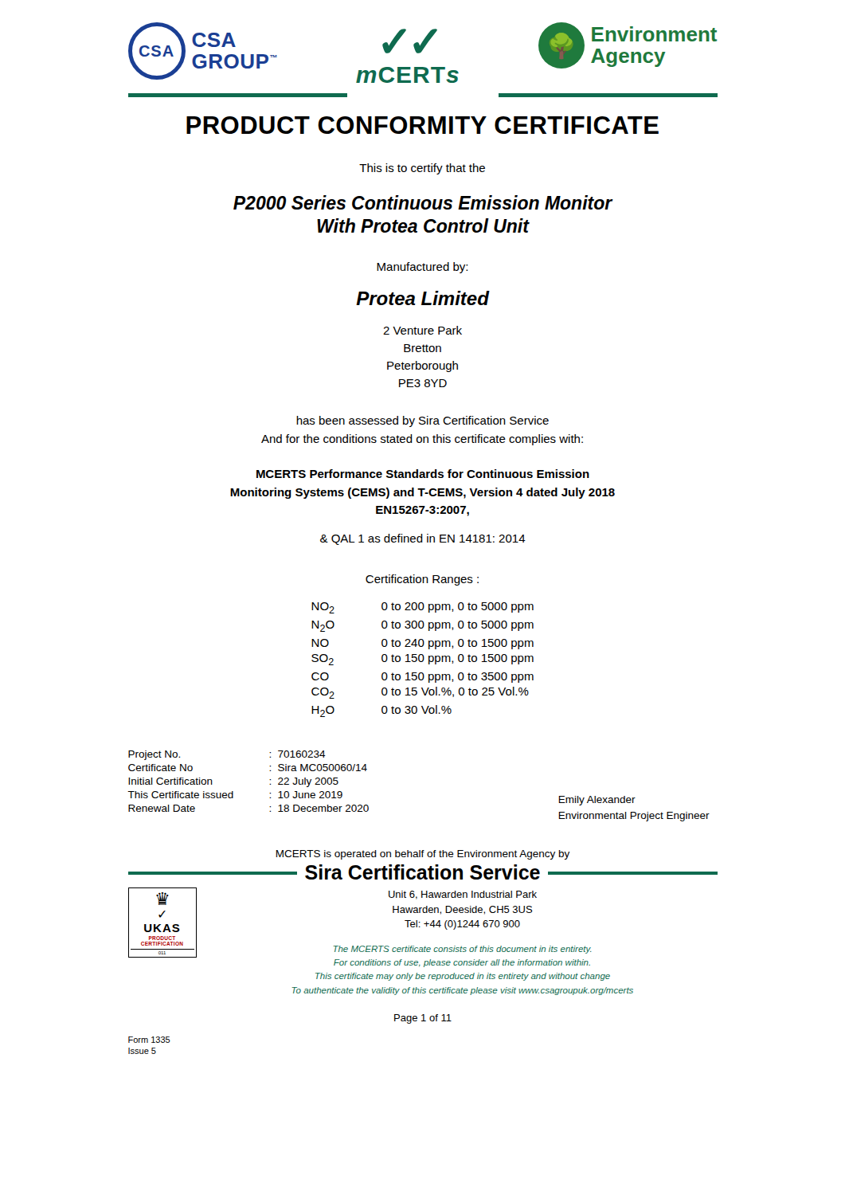CSA
CSA
GROUP™
✓✓
m CERTs
🌳
Environment
Agency
PRODUCT CONFORMITY CERTIFICATE
This is to certify that the
P2000 Series Continuous Emission Monitor
With Protea Control Unit
Manufactured by:
Protea Limited
2 Venture Park
Bretton
Peterborough
PE3 8YD
has been assessed by Sira Certification Service
And for the conditions stated on this certificate complies with:
MCERTS Performance Standards for Continuous Emission
Monitoring Systems (CEMS) and T-CEMS, Version 4 dated July 2018
EN15267-3:2007,
& QAL 1 as defined in EN 14181: 2014
Certification Ranges :
| NO 2 | 0 to 200 ppm, 0 to 5000 ppm |
| N 2 O | 0 to 300 ppm, 0 to 5000 ppm |
| NO | 0 to 240 ppm, 0 to 1500 ppm |
| SO 2 | 0 to 150 ppm, 0 to 1500 ppm |
| CO | 0 to 150 ppm, 0 to 3500 ppm |
| CO 2 | 0 to 15 Vol.%, 0 to 25 Vol.% |
| H 2 O | 0 to 30 Vol.% |
| Project No. | : | 70160234 |
| Certificate No | : | Sira MC050060/14 |
| Initial Certification | : | 22 July 2005 |
| This Certificate issued | : | 10 June 2019 |
| Renewal Date | : | 18 December 2020 |
Emily Alexander
Environmental Project Engineer
MCERTS is operated on behalf of the Environment Agency by
Sira Certification Service
♛
✓
UKAS
PRODUCT
CERTIFICATION
011
Unit 6, Hawarden Industrial Park
Hawarden, Deeside, CH5 3US
Tel: +44 (0)1244 670 900
The MCERTS certificate consists of this document in its entirety.
For conditions of use, please consider all the information within.
This certificate may only be reproduced in its entirety and without change
To authenticate the validity of this certificate please visit www.csagroupuk.org/mcerts
Page 1 of 11
Form 1335
Issue 5